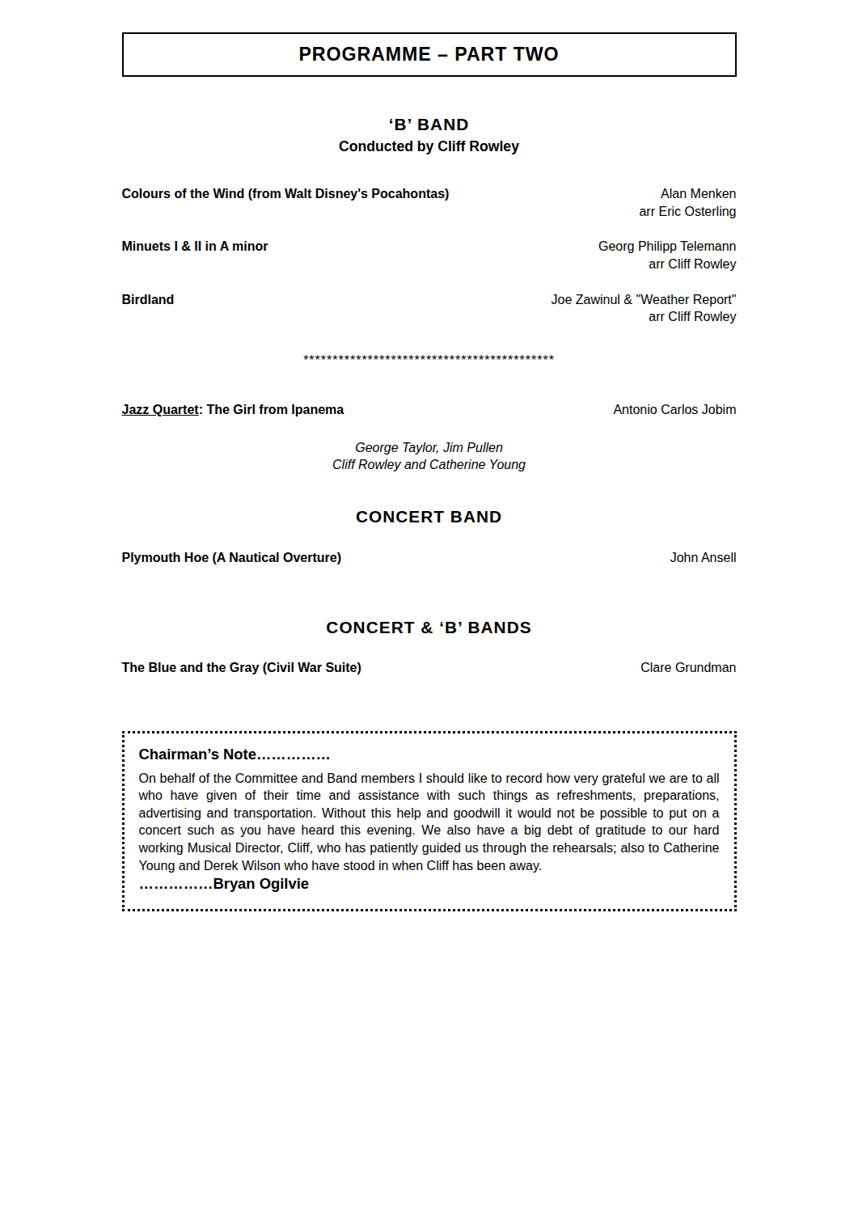PROGRAMME – PART TWO
‘B’ BAND
Conducted by Cliff Rowley
| Colours of the Wind (from Walt Disney's Pocahontas) | Alan Menken arr Eric Osterling |
| Minuets I & II in A minor | Georg Philipp Telemann arr Cliff Rowley |
| Birdland | Joe Zawinul & "Weather Report" arr Cliff Rowley |
*******************************************
| Jazz Quartet : The Girl from Ipanema | Antonio Carlos Jobim |
George Taylor, Jim Pullen
Cliff Rowley and Catherine Young
CONCERT BAND
| Plymouth Hoe (A Nautical Overture) | John Ansell |
CONCERT & ‘B’ BANDS
| The Blue and the Gray (Civil War Suite) | Clare Grundman |
Chairman’s Note……………
On behalf of the Committee and Band members I should like to record how very grateful we are to all who have given of their time and assistance with such things as refreshments, preparations, advertising and transportation. Without this help and goodwill it would not be possible to put on a concert such as you have heard this evening. We also have a big debt of gratitude to our hard working Musical Director, Cliff, who has patiently guided us through the rehearsals; also to Catherine Young and Derek Wilson who have stood in when Cliff has been away.
……………Bryan Ogilvie